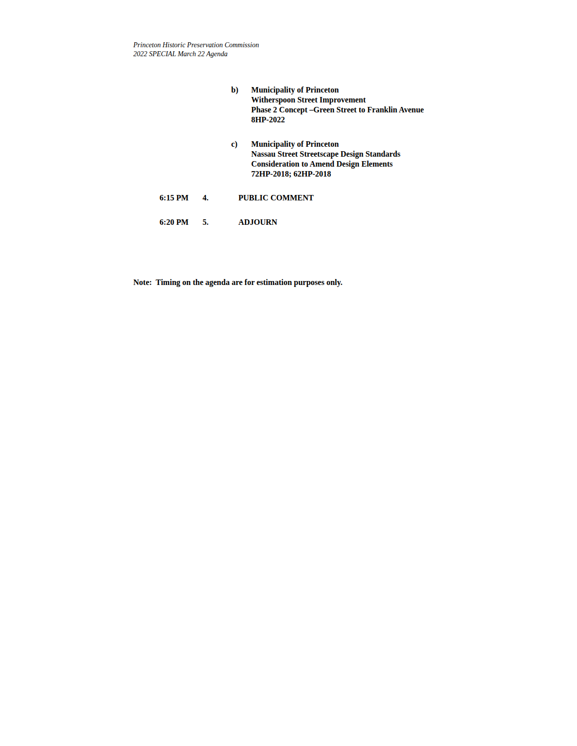Princeton Historic Preservation Commission
2022 SPECIAL March 22 Agenda
b)
Municipality of Princeton
Witherspoon Street Improvement
Phase 2 Concept –Green Street to Franklin Avenue
8HP-2022
c)
Municipality of Princeton
Nassau Street Streetscape Design Standards
Consideration to Amend Design Elements
72HP-2018; 62HP-2018
6:15 PM
4.
PUBLIC COMMENT
6:20 PM
5.
ADJOURN
Note: Timing on the agenda are for estimation purposes only.